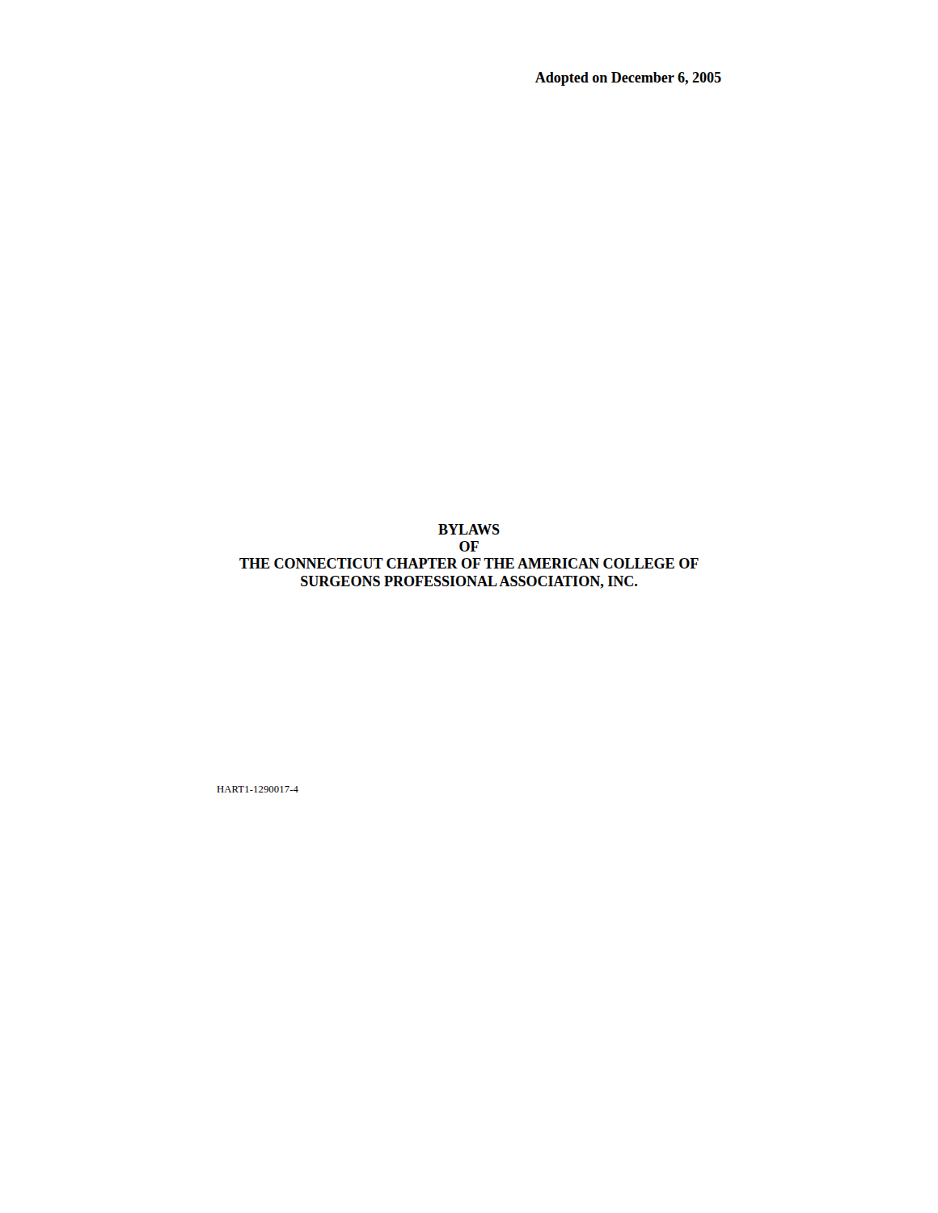Adopted on December 6, 2005
BYLAWS
OF
THE CONNECTICUT CHAPTER OF THE AMERICAN COLLEGE OF
SURGEONS PROFESSIONAL ASSOCIATION, INC.
HART1-1290017-4